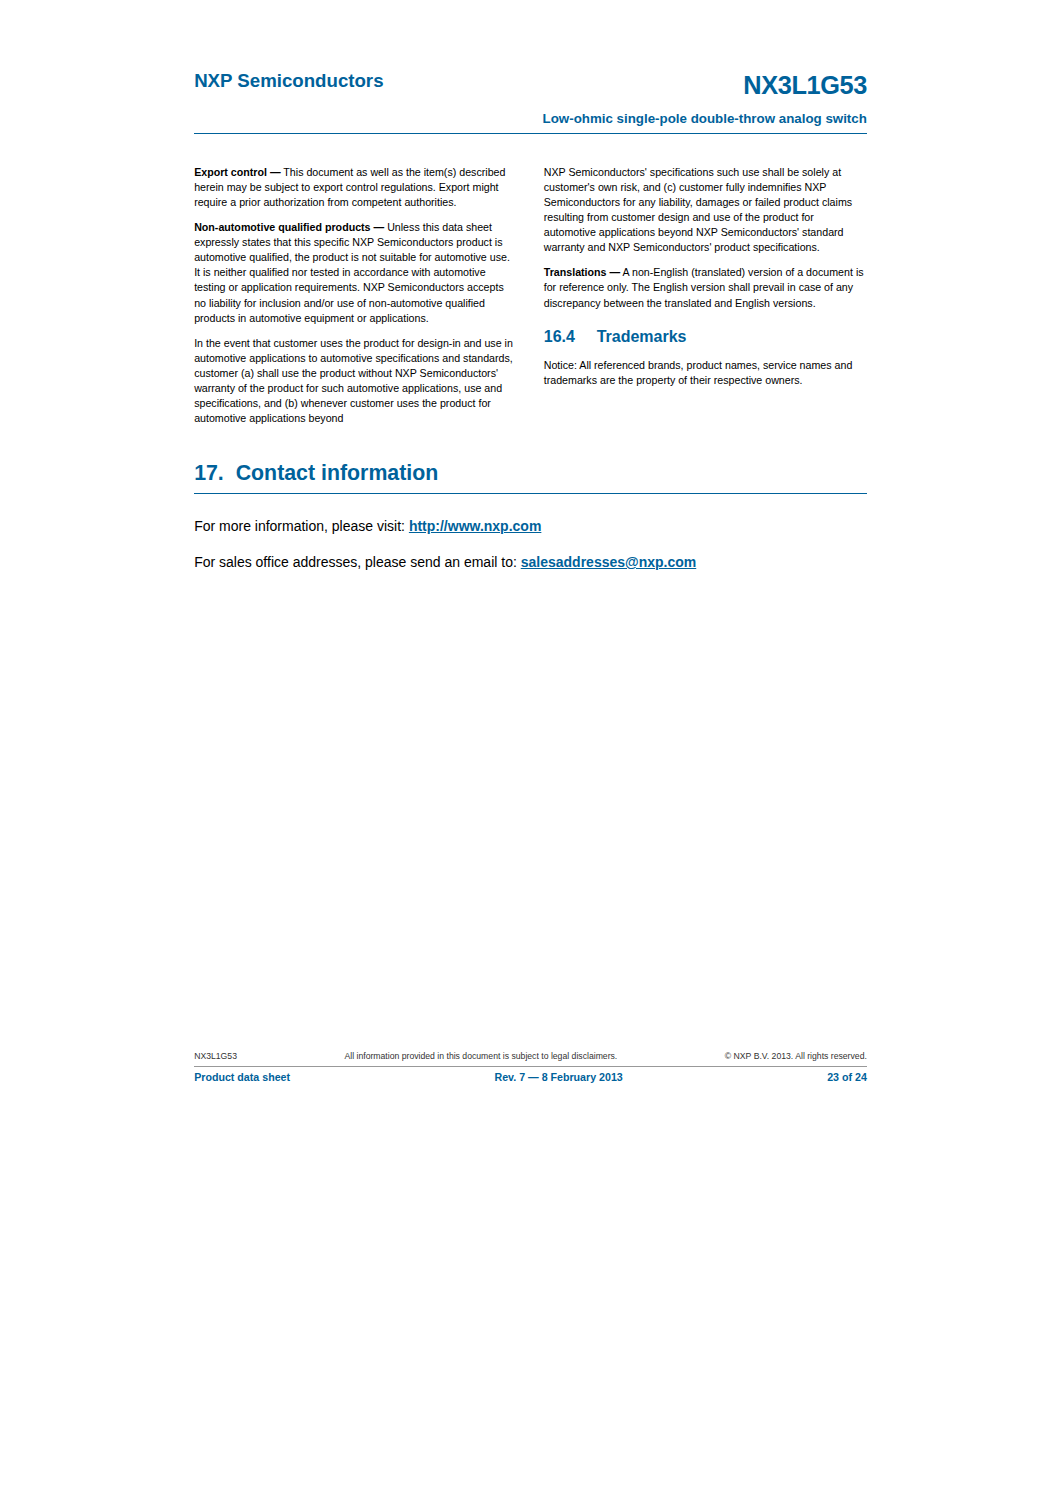NXP Semiconductors
NX3L1G53
Low-ohmic single-pole double-throw analog switch
Export control — This document as well as the item(s) described herein may be subject to export control regulations. Export might require a prior authorization from competent authorities.
Non-automotive qualified products — Unless this data sheet expressly states that this specific NXP Semiconductors product is automotive qualified, the product is not suitable for automotive use. It is neither qualified nor tested in accordance with automotive testing or application requirements. NXP Semiconductors accepts no liability for inclusion and/or use of non-automotive qualified products in automotive equipment or applications.
In the event that customer uses the product for design-in and use in automotive applications to automotive specifications and standards, customer (a) shall use the product without NXP Semiconductors' warranty of the product for such automotive applications, use and specifications, and (b) whenever customer uses the product for automotive applications beyond
NXP Semiconductors' specifications such use shall be solely at customer's own risk, and (c) customer fully indemnifies NXP Semiconductors for any liability, damages or failed product claims resulting from customer design and use of the product for automotive applications beyond NXP Semiconductors' standard warranty and NXP Semiconductors' product specifications.
Translations — A non-English (translated) version of a document is for reference only. The English version shall prevail in case of any discrepancy between the translated and English versions.
16.4 Trademarks
Notice: All referenced brands, product names, service names and trademarks are the property of their respective owners.
17. Contact information
For more information, please visit: http://www.nxp.com
For sales office addresses, please send an email to: salesaddresses@nxp.com
NX3L1G53
All information provided in this document is subject to legal disclaimers.
© NXP B.V. 2013. All rights reserved.
Product data sheet
Rev. 7 — 8 February 2013
23 of 24